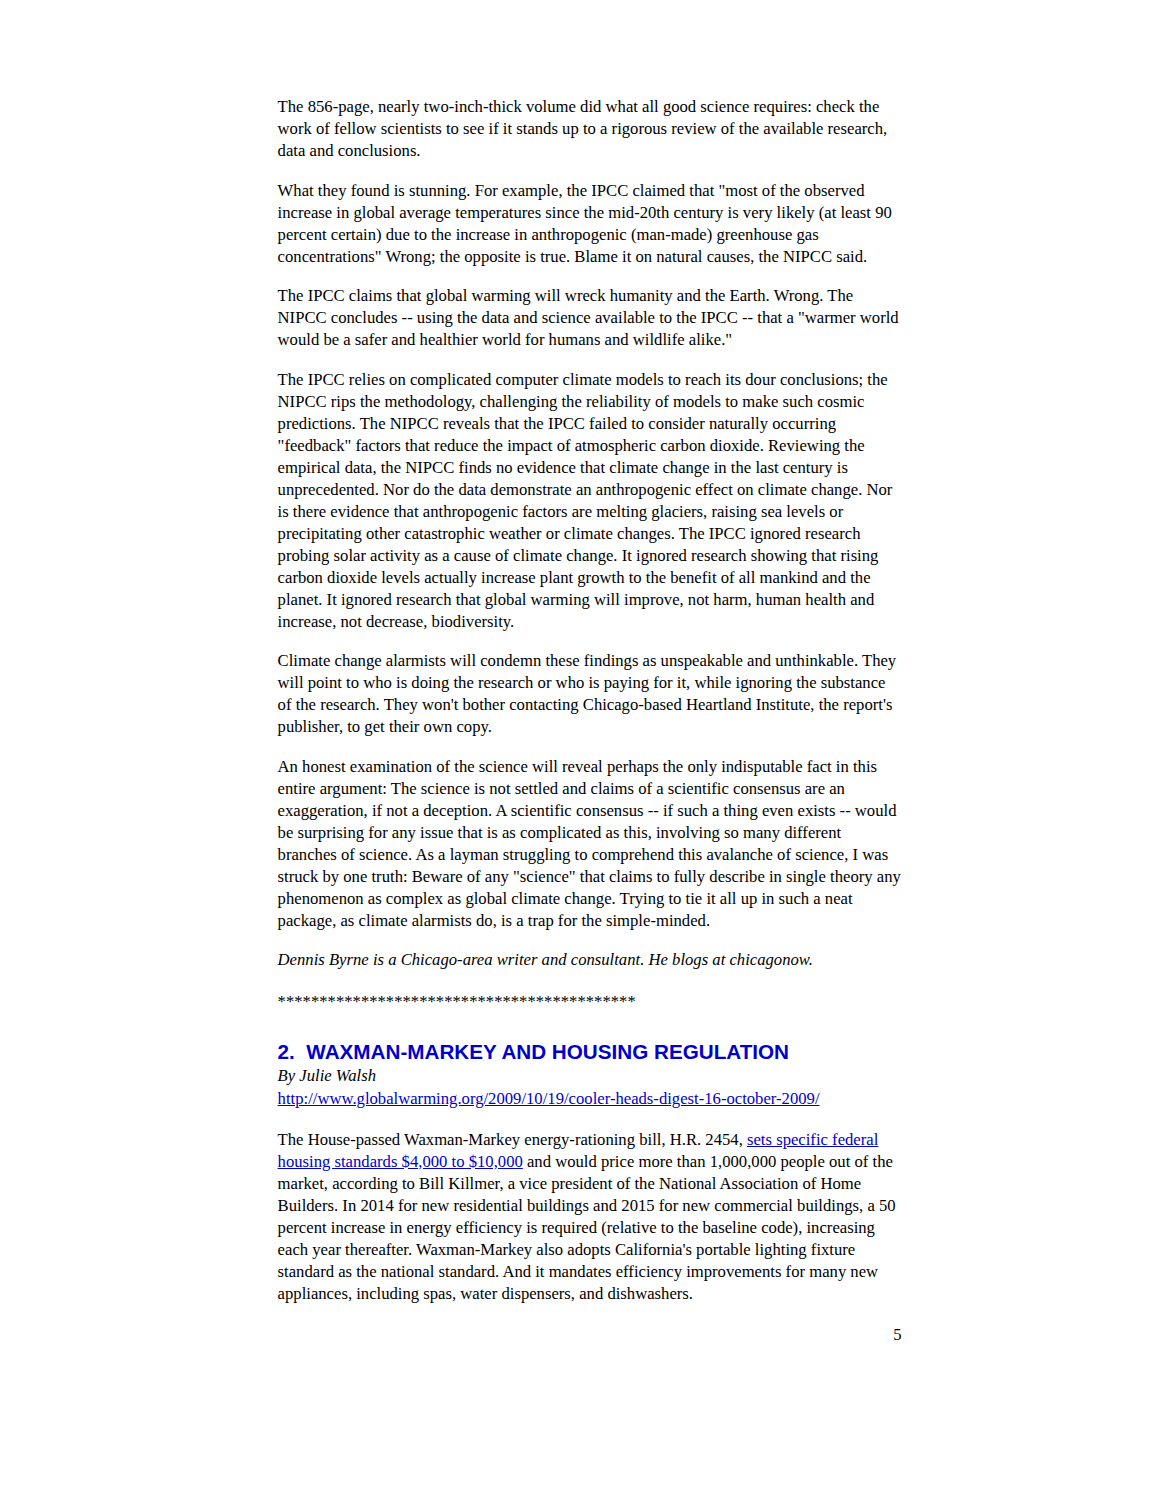The 856-page, nearly two-inch-thick volume did what all good science requires: check the work of fellow scientists to see if it stands up to a rigorous review of the available research, data and conclusions.
What they found is stunning. For example, the IPCC claimed that "most of the observed increase in global average temperatures since the mid-20th century is very likely (at least 90 percent certain) due to the increase in anthropogenic (man-made) greenhouse gas concentrations" Wrong; the opposite is true. Blame it on natural causes, the NIPCC said.
The IPCC claims that global warming will wreck humanity and the Earth. Wrong. The NIPCC concludes -- using the data and science available to the IPCC -- that a "warmer world would be a safer and healthier world for humans and wildlife alike."
The IPCC relies on complicated computer climate models to reach its dour conclusions; the NIPCC rips the methodology, challenging the reliability of models to make such cosmic predictions. The NIPCC reveals that the IPCC failed to consider naturally occurring "feedback" factors that reduce the impact of atmospheric carbon dioxide. Reviewing the empirical data, the NIPCC finds no evidence that climate change in the last century is unprecedented. Nor do the data demonstrate an anthropogenic effect on climate change. Nor is there evidence that anthropogenic factors are melting glaciers, raising sea levels or precipitating other catastrophic weather or climate changes. The IPCC ignored research probing solar activity as a cause of climate change. It ignored research showing that rising carbon dioxide levels actually increase plant growth to the benefit of all mankind and the planet. It ignored research that global warming will improve, not harm, human health and increase, not decrease, biodiversity.
Climate change alarmists will condemn these findings as unspeakable and unthinkable. They will point to who is doing the research or who is paying for it, while ignoring the substance of the research. They won't bother contacting Chicago-based Heartland Institute, the report's publisher, to get their own copy.
An honest examination of the science will reveal perhaps the only indisputable fact in this entire argument: The science is not settled and claims of a scientific consensus are an exaggeration, if not a deception. A scientific consensus -- if such a thing even exists -- would be surprising for any issue that is as complicated as this, involving so many different branches of science. As a layman struggling to comprehend this avalanche of science, I was struck by one truth: Beware of any "science" that claims to fully describe in single theory any phenomenon as complex as global climate change. Trying to tie it all up in such a neat package, as climate alarmists do, is a trap for the simple-minded.
Dennis Byrne is a Chicago-area writer and consultant. He blogs at chicagonow.
*******************************************
2. WAXMAN-MARKEY AND HOUSING REGULATION
By Julie Walsh
http://www.globalwarming.org/2009/10/19/cooler-heads-digest-16-october-2009/
The House-passed Waxman-Markey energy-rationing bill, H.R. 2454, sets specific federal housing standards $4,000 to $10,000 and would price more than 1,000,000 people out of the market, according to Bill Killmer, a vice president of the National Association of Home Builders. In 2014 for new residential buildings and 2015 for new commercial buildings, a 50 percent increase in energy efficiency is required (relative to the baseline code), increasing each year thereafter. Waxman-Markey also adopts California's portable lighting fixture standard as the national standard. And it mandates efficiency improvements for many new appliances, including spas, water dispensers, and dishwashers.
5